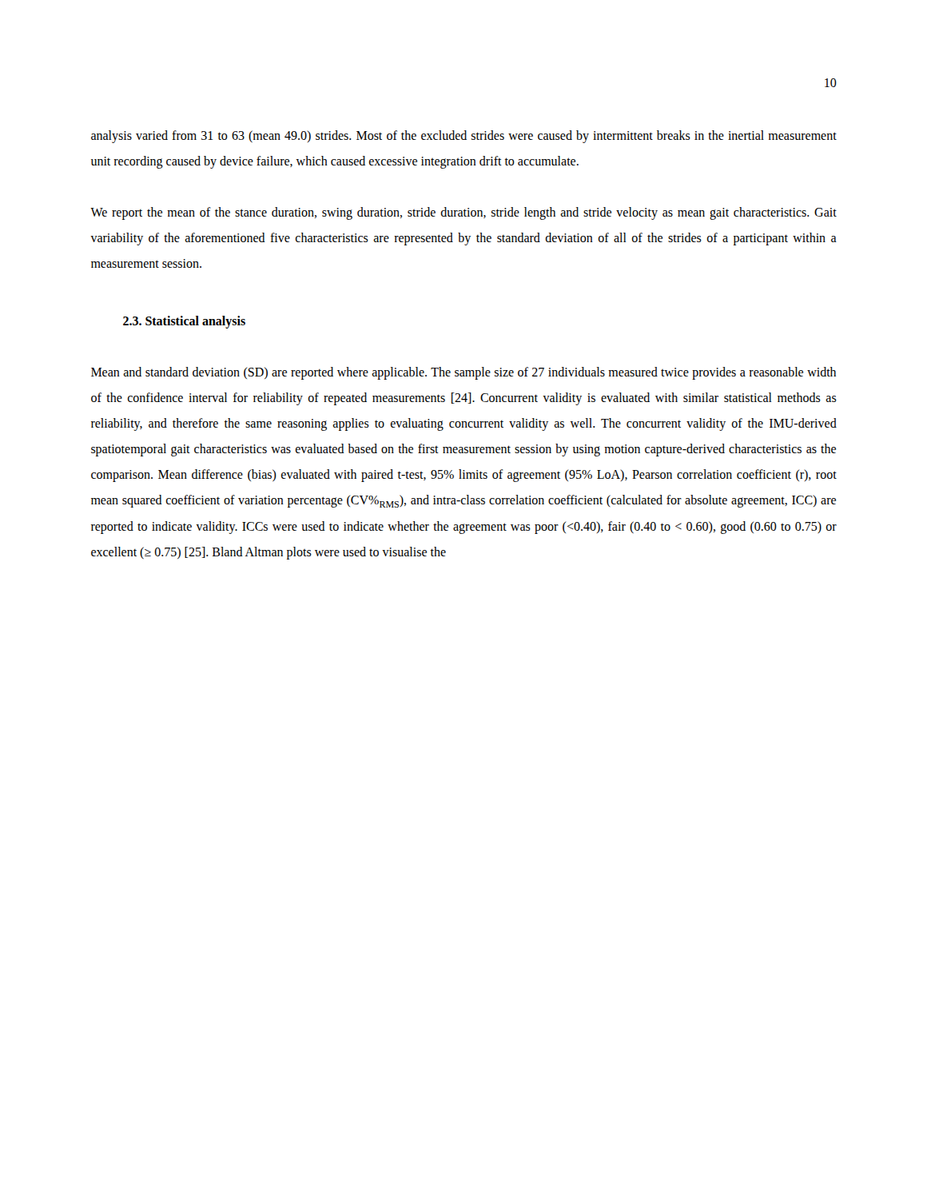10
analysis varied from 31 to 63 (mean 49.0) strides. Most of the excluded strides were caused by intermittent breaks in the inertial measurement unit recording caused by device failure, which caused excessive integration drift to accumulate.
We report the mean of the stance duration, swing duration, stride duration, stride length and stride velocity as mean gait characteristics. Gait variability of the aforementioned five characteristics are represented by the standard deviation of all of the strides of a participant within a measurement session.
2.3. Statistical analysis
Mean and standard deviation (SD) are reported where applicable. The sample size of 27 individuals measured twice provides a reasonable width of the confidence interval for reliability of repeated measurements [24]. Concurrent validity is evaluated with similar statistical methods as reliability, and therefore the same reasoning applies to evaluating concurrent validity as well. The concurrent validity of the IMU-derived spatiotemporal gait characteristics was evaluated based on the first measurement session by using motion capture-derived characteristics as the comparison. Mean difference (bias) evaluated with paired t-test, 95% limits of agreement (95% LoA), Pearson correlation coefficient (r), root mean squared coefficient of variation percentage (CV%RMS), and intra-class correlation coefficient (calculated for absolute agreement, ICC) are reported to indicate validity. ICCs were used to indicate whether the agreement was poor (<0.40), fair (0.40 to < 0.60), good (0.60 to 0.75) or excellent (≥ 0.75) [25]. Bland Altman plots were used to visualise the